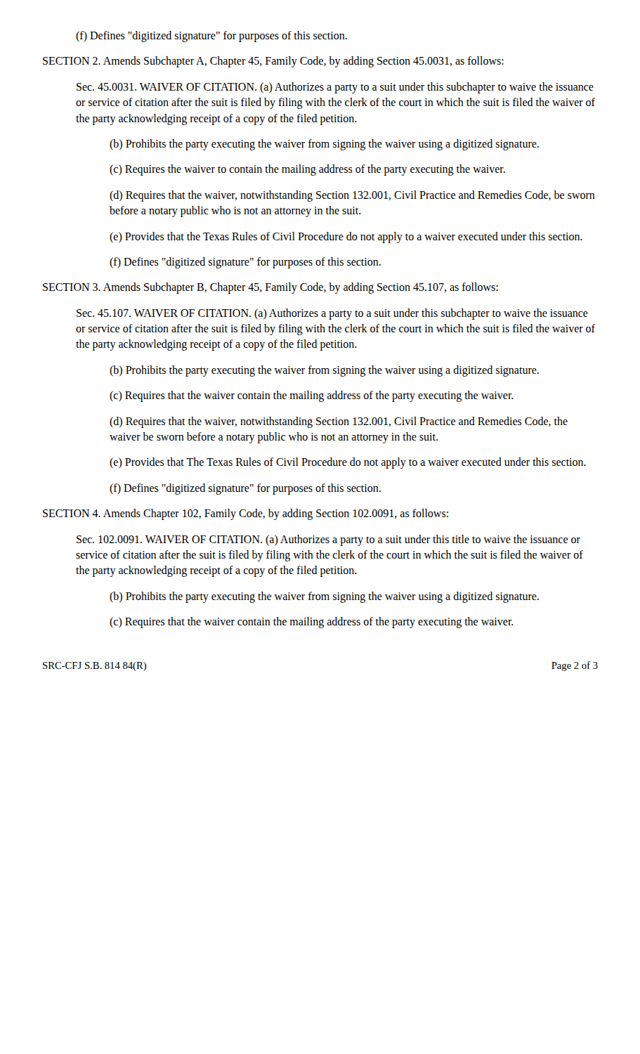(f) Defines "digitized signature" for purposes of this section.
SECTION 2. Amends Subchapter A, Chapter 45, Family Code, by adding Section 45.0031, as follows:
Sec. 45.0031. WAIVER OF CITATION. (a) Authorizes a party to a suit under this subchapter to waive the issuance or service of citation after the suit is filed by filing with the clerk of the court in which the suit is filed the waiver of the party acknowledging receipt of a copy of the filed petition.
(b) Prohibits the party executing the waiver from signing the waiver using a digitized signature.
(c) Requires the waiver to contain the mailing address of the party executing the waiver.
(d) Requires that the waiver, notwithstanding Section 132.001, Civil Practice and Remedies Code, be sworn before a notary public who is not an attorney in the suit.
(e) Provides that the Texas Rules of Civil Procedure do not apply to a waiver executed under this section.
(f) Defines "digitized signature" for purposes of this section.
SECTION 3. Amends Subchapter B, Chapter 45, Family Code, by adding Section 45.107, as follows:
Sec. 45.107. WAIVER OF CITATION. (a) Authorizes a party to a suit under this subchapter to waive the issuance or service of citation after the suit is filed by filing with the clerk of the court in which the suit is filed the waiver of the party acknowledging receipt of a copy of the filed petition.
(b) Prohibits the party executing the waiver from signing the waiver using a digitized signature.
(c) Requires that the waiver contain the mailing address of the party executing the waiver.
(d) Requires that the waiver, notwithstanding Section 132.001, Civil Practice and Remedies Code, the waiver be sworn before a notary public who is not an attorney in the suit.
(e) Provides that The Texas Rules of Civil Procedure do not apply to a waiver executed under this section.
(f) Defines "digitized signature" for purposes of this section.
SECTION 4. Amends Chapter 102, Family Code, by adding Section 102.0091, as follows:
Sec. 102.0091. WAIVER OF CITATION. (a) Authorizes a party to a suit under this title to waive the issuance or service of citation after the suit is filed by filing with the clerk of the court in which the suit is filed the waiver of the party acknowledging receipt of a copy of the filed petition.
(b) Prohibits the party executing the waiver from signing the waiver using a digitized signature.
(c) Requires that the waiver contain the mailing address of the party executing the waiver.
SRC-CFJ S.B. 814 84(R) Page 2 of 3